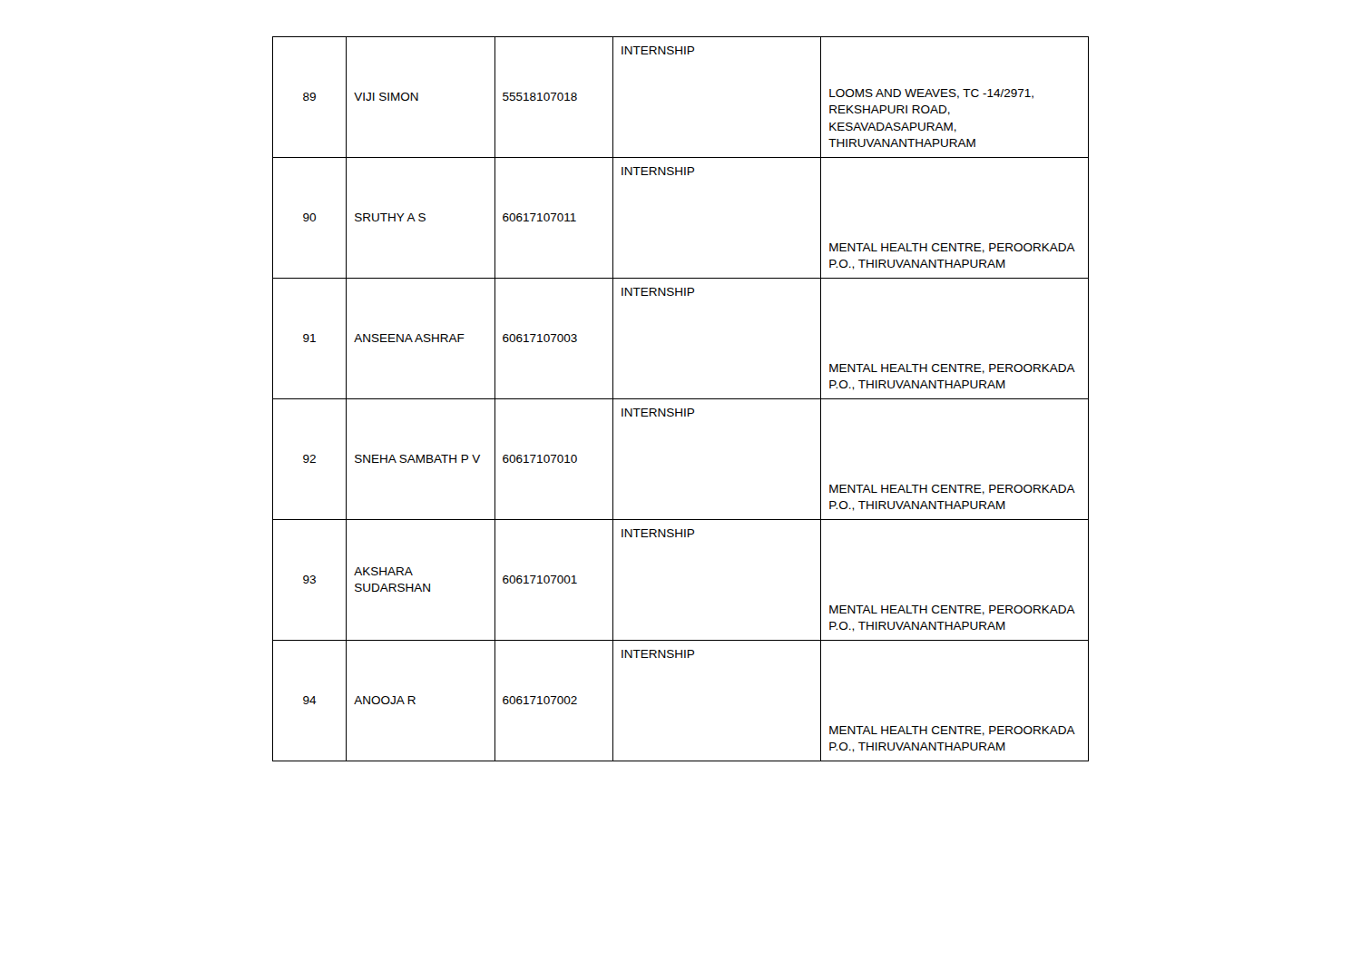| 89 | VIJI SIMON | 55518107018 | INTERNSHIP | LOOMS AND WEAVES, TC -14/2971, REKSHAPURI ROAD, KESAVADASAPURAM, THIRUVANANTHAPURAM |
| 90 | SRUTHY A S | 60617107011 | INTERNSHIP | MENTAL HEALTH CENTRE, PEROORKADA P.O., THIRUVANANTHAPURAM |
| 91 | ANSEENA ASHRAF | 60617107003 | INTERNSHIP | MENTAL HEALTH CENTRE, PEROORKADA P.O., THIRUVANANTHAPURAM |
| 92 | SNEHA SAMBATH P V | 60617107010 | INTERNSHIP | MENTAL HEALTH CENTRE, PEROORKADA P.O., THIRUVANANTHAPURAM |
| 93 | AKSHARA SUDARSHAN | 60617107001 | INTERNSHIP | MENTAL HEALTH CENTRE, PEROORKADA P.O., THIRUVANANTHAPURAM |
| 94 | ANOOJA R | 60617107002 | INTERNSHIP | MENTAL HEALTH CENTRE, PEROORKADA P.O., THIRUVANANTHAPURAM |